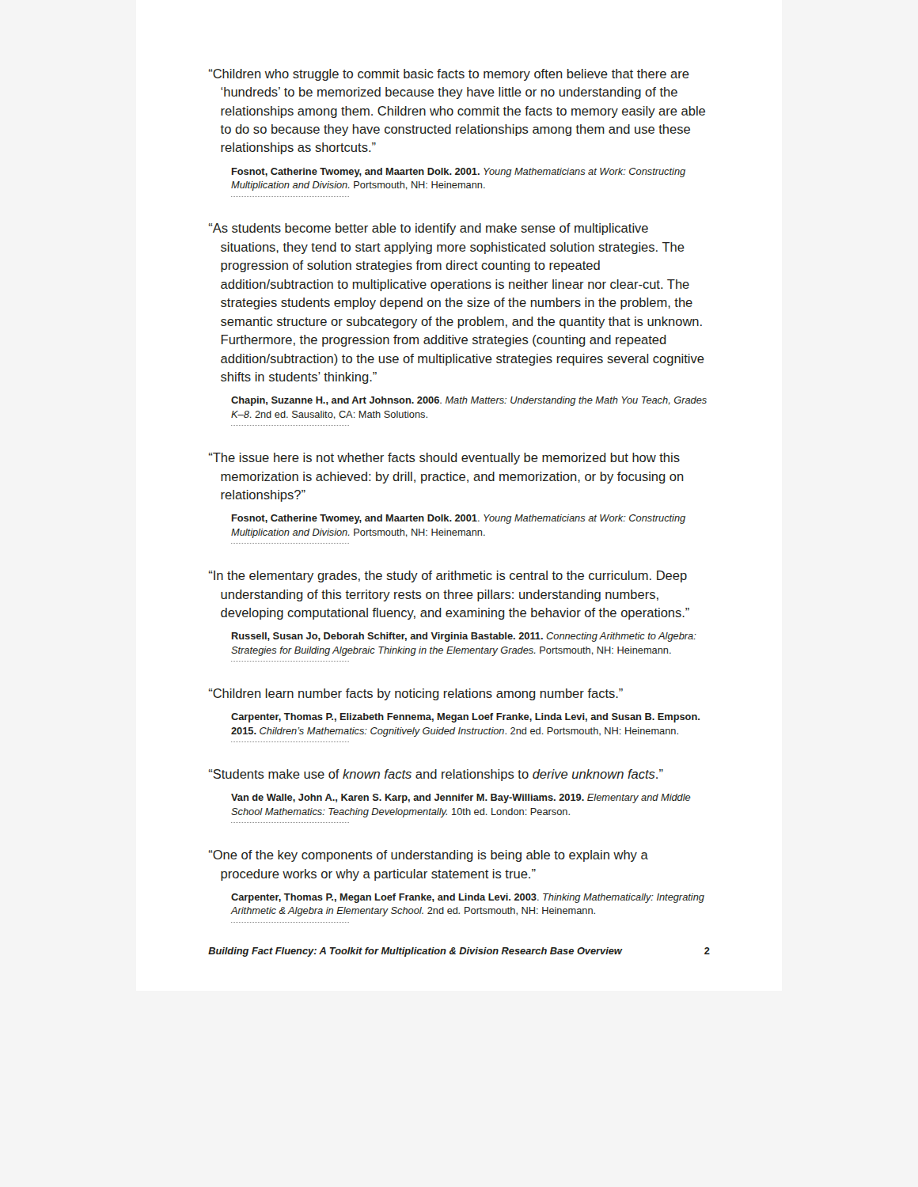“Children who struggle to commit basic facts to memory often believe that there are ‘hundreds’ to be memorized because they have little or no understanding of the relationships among them. Children who commit the facts to memory easily are able to do so because they have constructed relationships among them and use these relationships as shortcuts.”
Fosnot, Catherine Twomey, and Maarten Dolk. 2001. Young Mathematicians at Work: Constructing Multiplication and Division. Portsmouth, NH: Heinemann.
“As students become better able to identify and make sense of multiplicative situations, they tend to start applying more sophisticated solution strategies. The progression of solution strategies from direct counting to repeated addition/subtraction to multiplicative operations is neither linear nor clear-cut. The strategies students employ depend on the size of the numbers in the problem, the semantic structure or subcategory of the problem, and the quantity that is unknown. Furthermore, the progression from additive strategies (counting and repeated addition/subtraction) to the use of multiplicative strategies requires several cognitive shifts in students’ thinking.”
Chapin, Suzanne H., and Art Johnson. 2006. Math Matters: Understanding the Math You Teach, Grades K–8. 2nd ed. Sausalito, CA: Math Solutions.
“The issue here is not whether facts should eventually be memorized but how this memorization is achieved: by drill, practice, and memorization, or by focusing on relationships?”
Fosnot, Catherine Twomey, and Maarten Dolk. 2001. Young Mathematicians at Work: Constructing Multiplication and Division. Portsmouth, NH: Heinemann.
“In the elementary grades, the study of arithmetic is central to the curriculum. Deep understanding of this territory rests on three pillars: understanding numbers, developing computational fluency, and examining the behavior of the operations.”
Russell, Susan Jo, Deborah Schifter, and Virginia Bastable. 2011. Connecting Arithmetic to Algebra: Strategies for Building Algebraic Thinking in the Elementary Grades. Portsmouth, NH: Heinemann.
“Children learn number facts by noticing relations among number facts.”
Carpenter, Thomas P., Elizabeth Fennema, Megan Loef Franke, Linda Levi, and Susan B. Empson. 2015. Children’s Mathematics: Cognitively Guided Instruction. 2nd ed. Portsmouth, NH: Heinemann.
“Students make use of known facts and relationships to derive unknown facts.”
Van de Walle, John A., Karen S. Karp, and Jennifer M. Bay-Williams. 2019. Elementary and Middle School Mathematics: Teaching Developmentally. 10th ed. London: Pearson.
“One of the key components of understanding is being able to explain why a procedure works or why a particular statement is true.”
Carpenter, Thomas P., Megan Loef Franke, and Linda Levi. 2003. Thinking Mathematically: Integrating Arithmetic & Algebra in Elementary School. 2nd ed. Portsmouth, NH: Heinemann.
Building Fact Fluency: A Toolkit for Multiplication & Division Research Base Overview 2